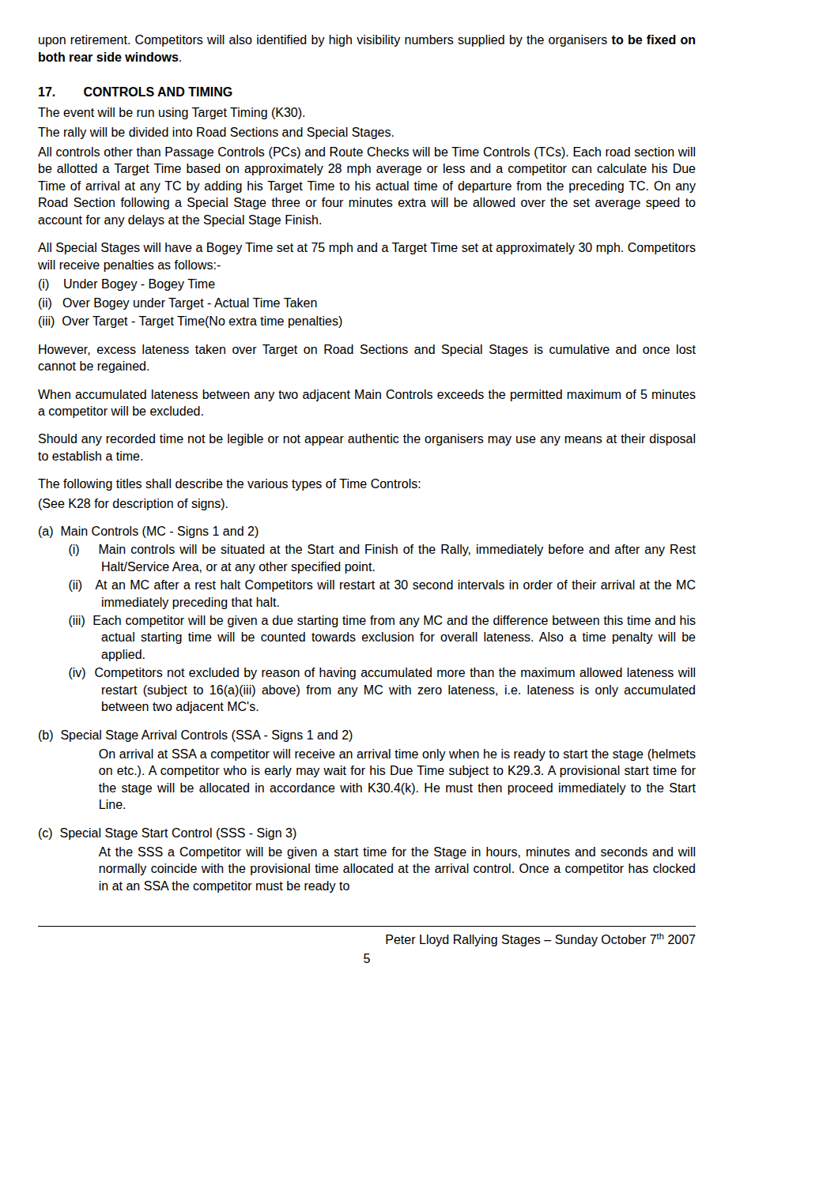upon retirement. Competitors will also identified by high visibility numbers supplied by the organisers to be fixed on both rear side windows.
17. CONTROLS AND TIMING
The event will be run using Target Timing (K30).
The rally will be divided into Road Sections and Special Stages.
All controls other than Passage Controls (PCs) and Route Checks will be Time Controls (TCs). Each road section will be allotted a Target Time based on approximately 28 mph average or less and a competitor can calculate his Due Time of arrival at any TC by adding his Target Time to his actual time of departure from the preceding TC. On any Road Section following a Special Stage three or four minutes extra will be allowed over the set average speed to account for any delays at the Special Stage Finish.
All Special Stages will have a Bogey Time set at 75 mph and a Target Time set at approximately 30 mph. Competitors will receive penalties as follows:-
(i) Under Bogey - Bogey Time
(ii) Over Bogey under Target - Actual Time Taken
(iii) Over Target - Target Time(No extra time penalties)
However, excess lateness taken over Target on Road Sections and Special Stages is cumulative and once lost cannot be regained.
When accumulated lateness between any two adjacent Main Controls exceeds the permitted maximum of 5 minutes a competitor will be excluded.
Should any recorded time not be legible or not appear authentic the organisers may use any means at their disposal to establish a time.
The following titles shall describe the various types of Time Controls:
(See K28 for description of signs).
(a) Main Controls (MC - Signs 1 and 2)
(i) Main controls will be situated at the Start and Finish of the Rally, immediately before and after any Rest Halt/Service Area, or at any other specified point.
(ii) At an MC after a rest halt Competitors will restart at 30 second intervals in order of their arrival at the MC immediately preceding that halt.
(iii) Each competitor will be given a due starting time from any MC and the difference between this time and his actual starting time will be counted towards exclusion for overall lateness. Also a time penalty will be applied.
(iv) Competitors not excluded by reason of having accumulated more than the maximum allowed lateness will restart (subject to 16(a)(iii) above) from any MC with zero lateness, i.e. lateness is only accumulated between two adjacent MC's.
(b) Special Stage Arrival Controls (SSA - Signs 1 and 2) On arrival at SSA a competitor will receive an arrival time only when he is ready to start the stage (helmets on etc.). A competitor who is early may wait for his Due Time subject to K29.3. A provisional start time for the stage will be allocated in accordance with K30.4(k). He must then proceed immediately to the Start Line.
(c) Special Stage Start Control (SSS - Sign 3) At the SSS a Competitor will be given a start time for the Stage in hours, minutes and seconds and will normally coincide with the provisional time allocated at the arrival control. Once a competitor has clocked in at an SSA the competitor must be ready to
Peter Lloyd Rallying Stages – Sunday October 7th 2007
5